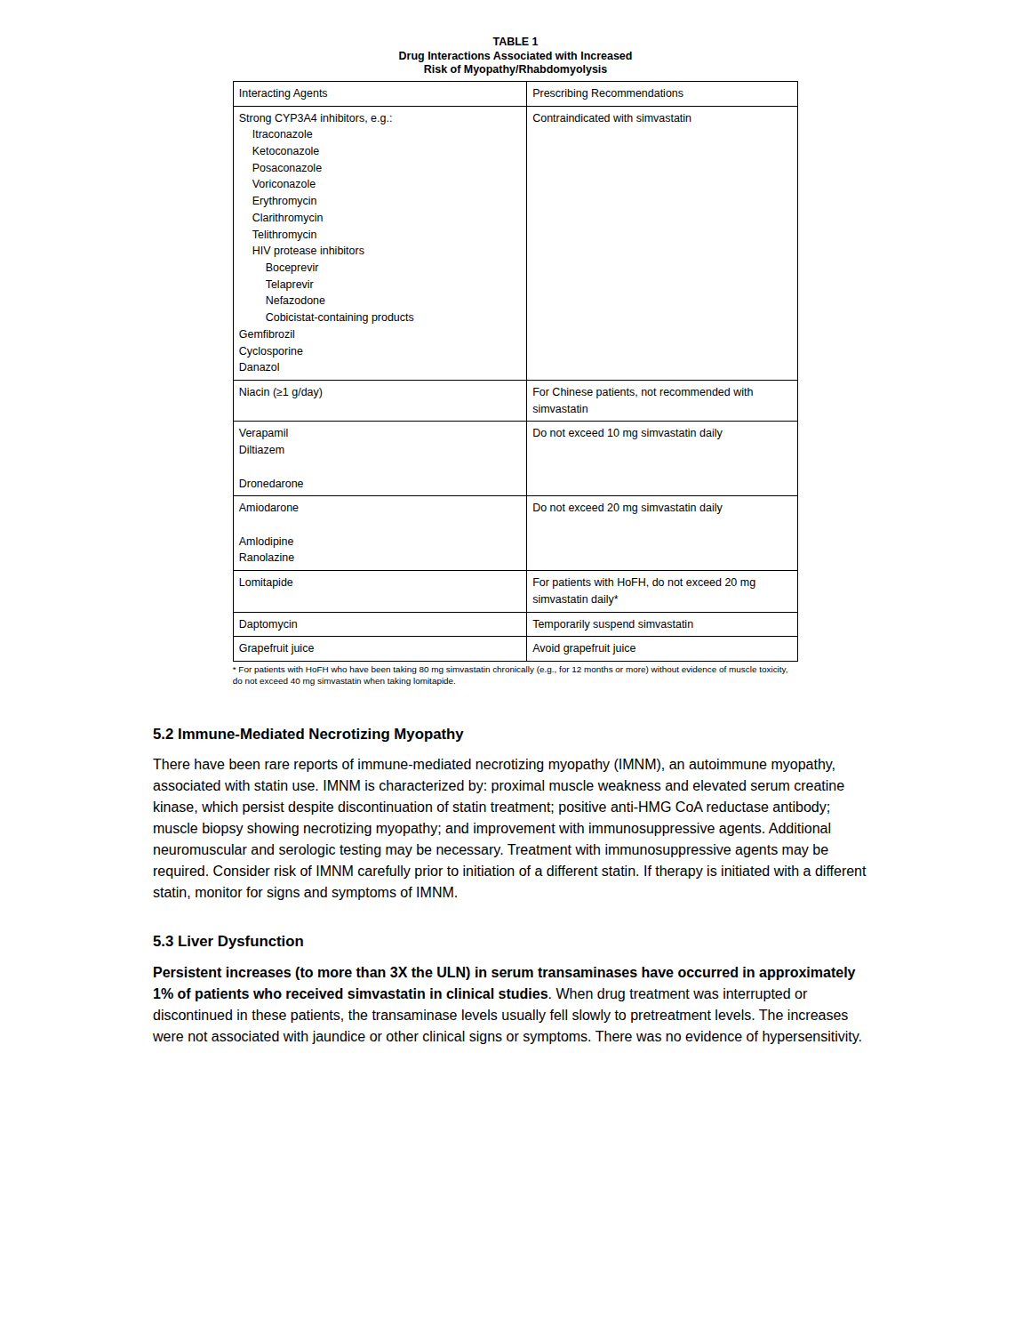TABLE 1
Drug Interactions Associated with Increased
Risk of Myopathy/Rhabdomyolysis
| Interacting Agents | Prescribing Recommendations |
| --- | --- |
| Strong CYP3A4 inhibitors, e.g.: Itraconazole Ketoconazole Posaconazole Voriconazole Erythromycin Clarithromycin Telithromycin HIV protease inhibitors Boceprevir Telaprevir Nefazodone Cobicistat-containing products Gemfibrozil Cyclosporine Danazol | Contraindicated with simvastatin |
| Niacin (≥1 g/day) | For Chinese patients, not recommended with simvastatin |
| Verapamil Diltiazem Dronedarone | Do not exceed 10 mg simvastatin daily |
| Amiodarone Amlodipine Ranolazine | Do not exceed 20 mg simvastatin daily |
| Lomitapide | For patients with HoFH, do not exceed 20 mg simvastatin daily* |
| Daptomycin | Temporarily suspend simvastatin |
| Grapefruit juice | Avoid grapefruit juice |
* For patients with HoFH who have been taking 80 mg simvastatin chronically (e.g., for 12 months or more) without evidence of muscle toxicity, do not exceed 40 mg simvastatin when taking lomitapide.
5.2 Immune-Mediated Necrotizing Myopathy
There have been rare reports of immune-mediated necrotizing myopathy (IMNM), an autoimmune myopathy, associated with statin use. IMNM is characterized by: proximal muscle weakness and elevated serum creatine kinase, which persist despite discontinuation of statin treatment; positive anti-HMG CoA reductase antibody; muscle biopsy showing necrotizing myopathy; and improvement with immunosuppressive agents. Additional neuromuscular and serologic testing may be necessary. Treatment with immunosuppressive agents may be required. Consider risk of IMNM carefully prior to initiation of a different statin. If therapy is initiated with a different statin, monitor for signs and symptoms of IMNM.
5.3 Liver Dysfunction
Persistent increases (to more than 3X the ULN) in serum transaminases have occurred in approximately 1% of patients who received simvastatin in clinical studies. When drug treatment was interrupted or discontinued in these patients, the transaminase levels usually fell slowly to pretreatment levels. The increases were not associated with jaundice or other clinical signs or symptoms. There was no evidence of hypersensitivity.